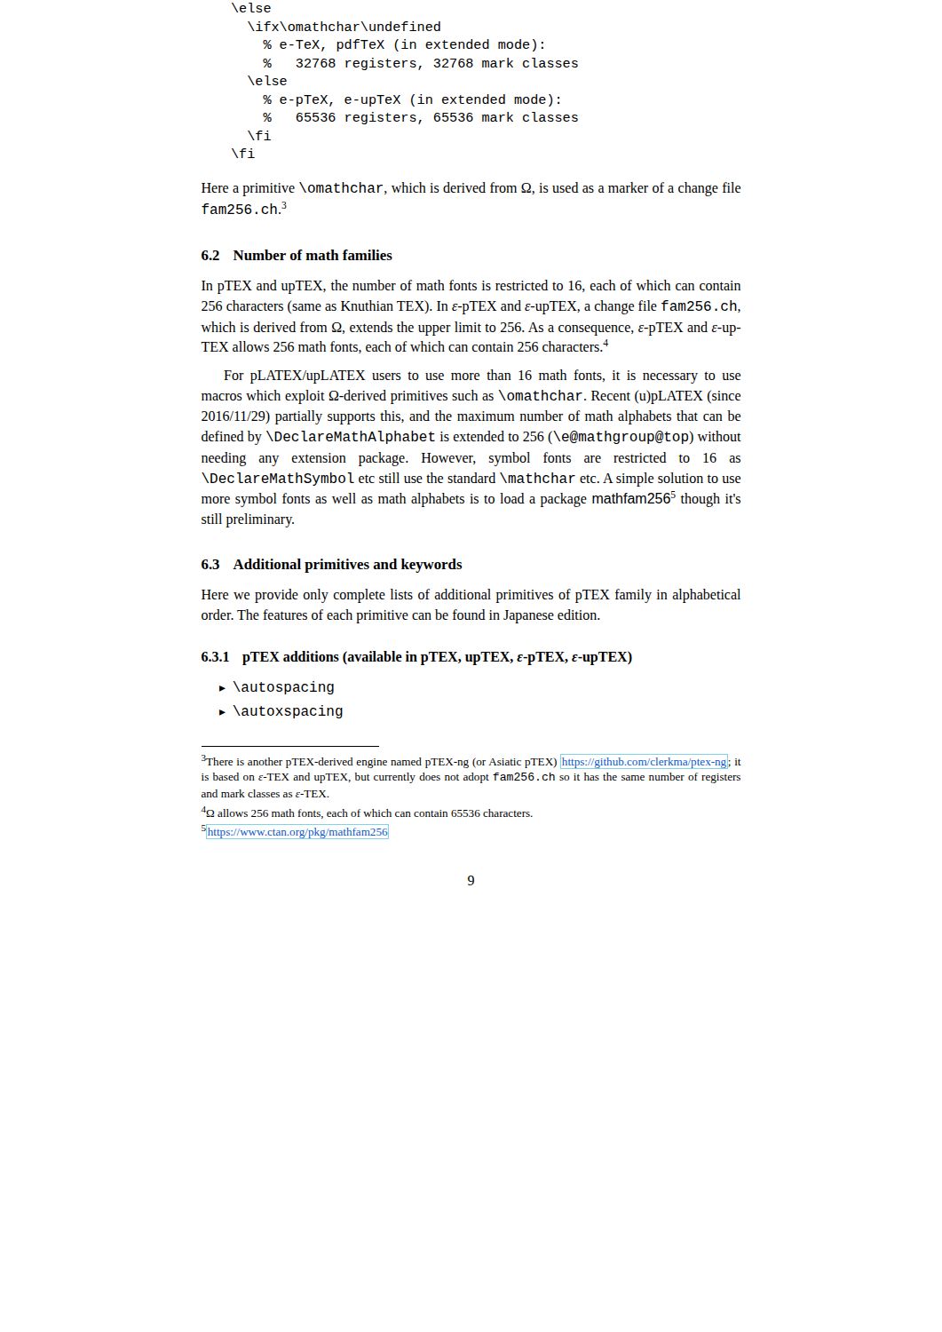\else
  \ifx\omathchar\undefined
    % e-TeX, pdfTeX (in extended mode):
    %   32768 registers, 32768 mark classes
  \else
    % e-pTeX, e-upTeX (in extended mode):
    %   65536 registers, 65536 mark classes
  \fi
\fi
Here a primitive \omathchar, which is derived from Ω, is used as a marker of a change file fam256.ch.3
6.2 Number of math families
In pTEX and upTEX, the number of math fonts is restricted to 16, each of which can contain 256 characters (same as Knuthian TEX). In ε-pTEX and ε-upTEX, a change file fam256.ch, which is derived from Ω, extends the upper limit to 256. As a consequence, ε-pTEX and ε-upTEX allows 256 math fonts, each of which can contain 256 characters.4
For pLATEX/upLATEX users to use more than 16 math fonts, it is necessary to use macros which exploit Ω-derived primitives such as \omathchar. Recent (u)pLATEX (since 2016/11/29) partially supports this, and the maximum number of math alphabets that can be defined by \DeclareMathAlphabet is extended to 256 (\e@mathgroup@top) without needing any extension package. However, symbol fonts are restricted to 16 as \DeclareMathSymbol etc still use the standard \mathchar etc. A simple solution to use more symbol fonts as well as math alphabets is to load a package mathfam2565 though it's still preliminary.
6.3 Additional primitives and keywords
Here we provide only complete lists of additional primitives of pTEX family in alphabetical order. The features of each primitive can be found in Japanese edition.
6.3.1pTEX additions (available in pTEX, upTEX, ε-pTEX, ε-upTEX)
\autospacing
\autoxspacing
3There is another pTEX-derived engine named pTEX-ng (or Asiatic pTEX) https://github.com/clerkma/ptex-ng; it is based on ε-TEX and upTEX, but currently does not adopt fam256.ch so it has the same number of registers and mark classes as ε-TEX.
4Ω allows 256 math fonts, each of which can contain 65536 characters.
5https://www.ctan.org/pkg/mathfam256
9